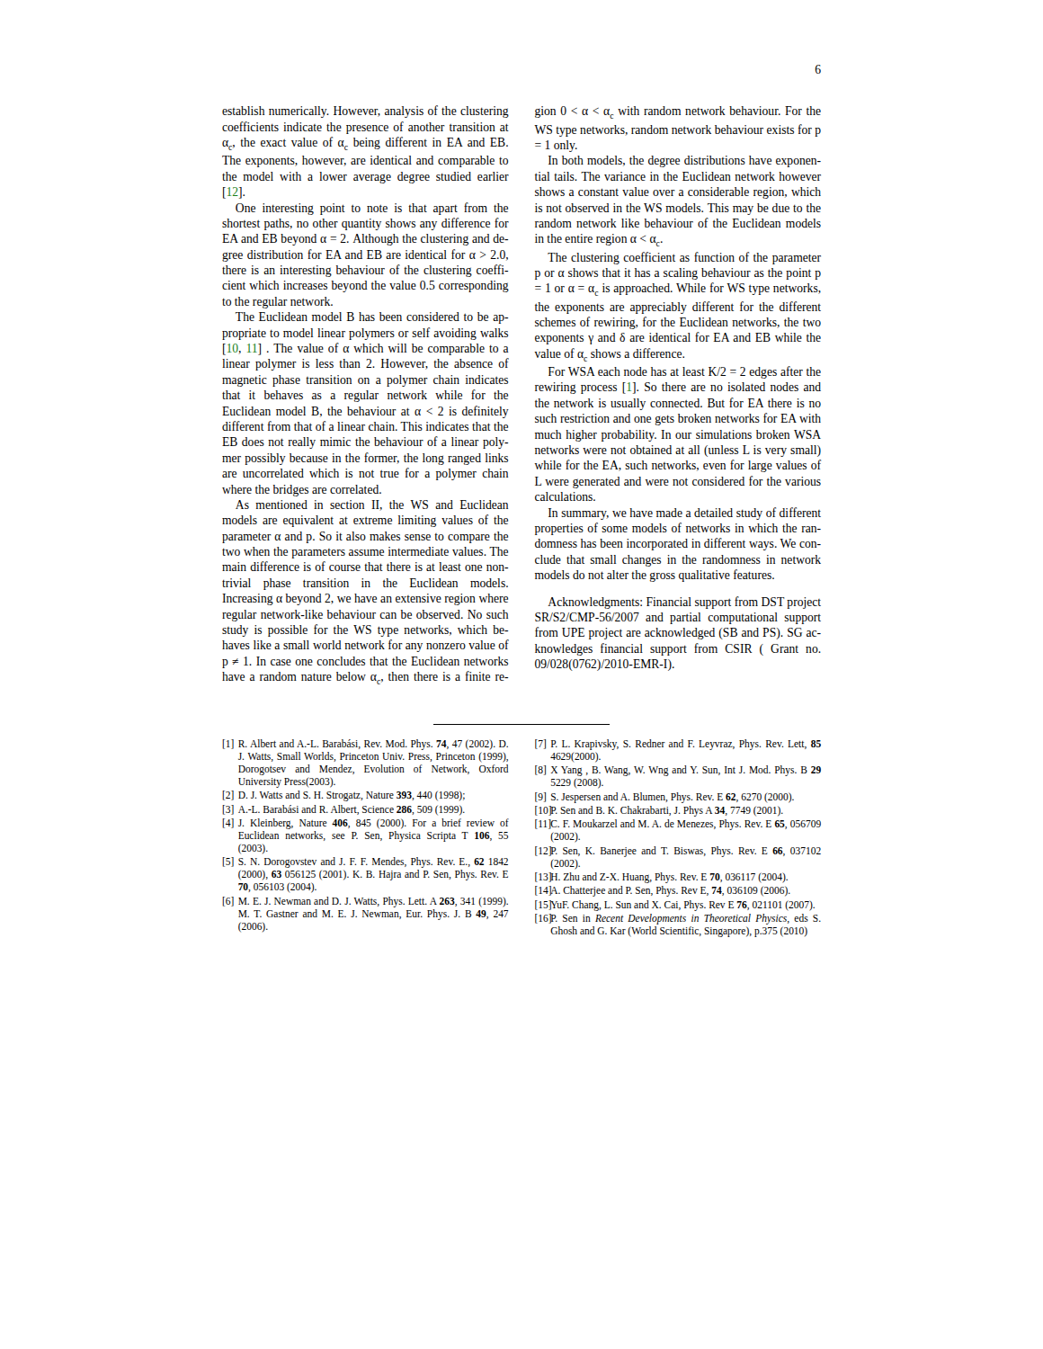6
establish numerically. However, analysis of the clustering coefficients indicate the presence of another transition at αc, the exact value of αc being different in EA and EB. The exponents, however, are identical and comparable to the model with a lower average degree studied earlier [12].
One interesting point to note is that apart from the shortest paths, no other quantity shows any difference for EA and EB beyond α = 2. Although the clustering and degree distribution for EA and EB are identical for α > 2.0, there is an interesting behaviour of the clustering coefficient which increases beyond the value 0.5 corresponding to the regular network.
The Euclidean model B has been considered to be appropriate to model linear polymers or self avoiding walks [10, 11] . The value of α which will be comparable to a linear polymer is less than 2. However, the absence of magnetic phase transition on a polymer chain indicates that it behaves as a regular network while for the Euclidean model B, the behaviour at α < 2 is definitely different from that of a linear chain. This indicates that the EB does not really mimic the behaviour of a linear polymer possibly because in the former, the long ranged links are uncorrelated which is not true for a polymer chain where the bridges are correlated.
As mentioned in section II, the WS and Euclidean models are equivalent at extreme limiting values of the parameter α and p. So it also makes sense to compare the two when the parameters assume intermediate values. The main difference is of course that there is at least one non-trivial phase transition in the Euclidean models. Increasing α beyond 2, we have an extensive region where regular network-like behaviour can be observed. No such study is possible for the WS type networks, which behaves like a small world network for any nonzero value of p ≠ 1. In case one concludes that the Euclidean networks have a random nature below αc, then there is a finite region 0 < α < αc with random network behaviour. For the WS type networks, random network behaviour exists for p = 1 only.
In both models, the degree distributions have exponential tails. The variance in the Euclidean network however shows a constant value over a considerable region, which is not observed in the WS models. This may be due to the random network like behaviour of the Euclidean models in the entire region α < αc.
The clustering coefficient as function of the parameter p or α shows that it has a scaling behaviour as the point p = 1 or α = αc is approached. While for WS type networks, the exponents are appreciably different for the different schemes of rewiring, for the Euclidean networks, the two exponents γ and δ are identical for EA and EB while the value of αc shows a difference.
For WSA each node has at least K/2 = 2 edges after the rewiring process [1]. So there are no isolated nodes and the network is usually connected. But for EA there is no such restriction and one gets broken networks for EA with much higher probability. In our simulations broken WSA networks were not obtained at all (unless L is very small) while for the EA, such networks, even for large values of L were generated and were not considered for the various calculations.
In summary, we have made a detailed study of different properties of some models of networks in which the randomness has been incorporated in different ways. We conclude that small changes in the randomness in network models do not alter the gross qualitative features.
Acknowledgments: Financial support from DST project SR/S2/CMP-56/2007 and partial computational support from UPE project are acknowledged (SB and PS). SG acknowledges financial support from CSIR ( Grant no. 09/028(0762)/2010-EMR-I).
R. Albert and A.-L. Barabási, Rev. Mod. Phys. 74, 47 (2002). D. J. Watts, Small Worlds, Princeton Univ. Press, Princeton (1999), Dorogotsev and Mendez, Evolution of Network, Oxford University Press(2003).
D. J. Watts and S. H. Strogatz, Nature 393, 440 (1998);
A.-L. Barabási and R. Albert, Science 286, 509 (1999).
J. Kleinberg, Nature 406, 845 (2000). For a brief review of Euclidean networks, see P. Sen, Physica Scripta T 106, 55 (2003).
S. N. Dorogovstev and J. F. F. Mendes, Phys. Rev. E., 62 1842 (2000), 63 056125 (2001). K. B. Hajra and P. Sen, Phys. Rev. E 70, 056103 (2004).
M. E. J. Newman and D. J. Watts, Phys. Lett. A 263, 341 (1999). M. T. Gastner and M. E. J. Newman, Eur. Phys. J. B 49, 247 (2006).
P. L. Krapivsky, S. Redner and F. Leyvraz, Phys. Rev. Lett, 85 4629(2000).
X Yang , B. Wang, W. Wng and Y. Sun, Int J. Mod. Phys. B 29 5229 (2008).
S. Jespersen and A. Blumen, Phys. Rev. E 62, 6270 (2000).
P. Sen and B. K. Chakrabarti, J. Phys A 34, 7749 (2001).
C. F. Moukarzel and M. A. de Menezes, Phys. Rev. E 65, 056709 (2002).
P. Sen, K. Banerjee and T. Biswas, Phys. Rev. E 66, 037102 (2002).
H. Zhu and Z-X. Huang, Phys. Rev. E 70, 036117 (2004).
A. Chatterjee and P. Sen, Phys. Rev E, 74, 036109 (2006).
YuF. Chang, L. Sun and X. Cai, Phys. Rev E 76, 021101 (2007).
P. Sen in Recent Developments in Theoretical Physics, eds S. Ghosh and G. Kar (World Scientific, Singapore), p.375 (2010)